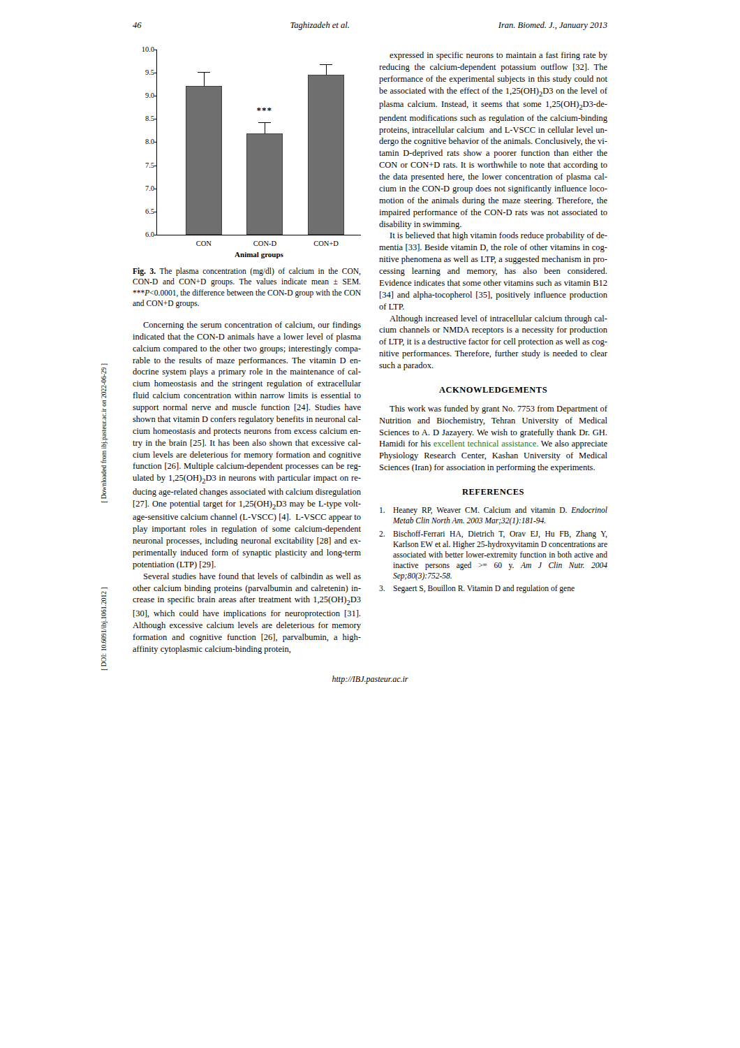[ Downloaded from ibj.pasteur.ac.ir on 2022-06-29 ]
[ DOI: 10.6091/ibj.1061.2012 ]
46
Taghizadeh et al.
Iran. Biomed. J., January 2013
Serum calcium concentration (mg/dl)
10.0
9.5
9.0
8.5
8.0
7.5
7.0
6.5
6.0
***
CON
CON-D
CON+D
Animal groups
Fig. 3. The plasma concentration (mg/dl) of calcium in the CON, CON-D and CON+D groups. The values indicate mean ± SEM. ***P<0.0001, the difference between the CON-D group with the CON and CON+D groups.
Concerning the serum concentration of calcium, our findings indicated that the CON-D animals have a lower level of plasma calcium compared to the other two groups; interestingly comparable to the results of maze performances. The vitamin D endocrine system plays a primary role in the maintenance of calcium homeostasis and the stringent regulation of extracellular fluid calcium concentration within narrow limits is essential to support normal nerve and muscle function [24]. Studies have shown that vitamin D confers regulatory benefits in neuronal calcium homeostasis and protects neurons from excess calcium entry in the brain [25]. It has been also shown that excessive calcium levels are deleterious for memory formation and cognitive function [26]. Multiple calcium-dependent processes can be regulated by 1,25(OH)2D3 in neurons with particular impact on reducing age-related changes associated with calcium disregulation [27]. One potential target for 1,25(OH)2D3 may be L-type voltage-sensitive calcium channel (L-VSCC) [4]. L-VSCC appear to play important roles in regulation of some calcium-dependent neuronal processes, including neuronal excitability [28] and experimentally induced form of synaptic plasticity and long-term potentiation (LTP) [29].
Several studies have found that levels of calbindin as well as other calcium binding proteins (parvalbumin and calretenin) increase in specific brain areas after treatment with 1,25(OH)2D3 [30], which could have implications for neuroprotection [31]. Although excessive calcium levels are deleterious for memory formation and cognitive function [26], parvalbumin, a high-affinity cytoplasmic calcium-binding protein,
expressed in specific neurons to maintain a fast firing rate by reducing the calcium-dependent potassium outflow [32]. The performance of the experimental subjects in this study could not be associated with the effect of the 1,25(OH)2D3 on the level of plasma calcium. Instead, it seems that some 1,25(OH)2D3-dependent modifications such as regulation of the calcium-binding proteins, intracellular calcium and L-VSCC in cellular level undergo the cognitive behavior of the animals. Conclusively, the vitamin D-deprived rats show a poorer function than either the CON or CON+D rats. It is worthwhile to note that according to the data presented here, the lower concentration of plasma calcium in the CON-D group does not significantly influence locomotion of the animals during the maze steering. Therefore, the impaired performance of the CON-D rats was not associated to disability in swimming.
It is believed that high vitamin foods reduce probability of dementia [33]. Beside vitamin D, the role of other vitamins in cognitive phenomena as well as LTP, a suggested mechanism in processing learning and memory, has also been considered. Evidence indicates that some other vitamins such as vitamin B12 [34] and alpha-tocopherol [35], positively influence production of LTP.
Although increased level of intracellular calcium through calcium channels or NMDA receptors is a necessity for production of LTP, it is a destructive factor for cell protection as well as cognitive performances. Therefore, further study is needed to clear such a paradox.
ACKNOWLEDGEMENTS
This work was funded by grant No. 7753 from Department of Nutrition and Biochemistry, Tehran University of Medical Sciences to A. D Jazayery. We wish to gratefully thank Dr. GH. Hamidi for his excellent technical assistance. We also appreciate Physiology Research Center, Kashan University of Medical Sciences (Iran) for association in performing the experiments.
REFERENCES
Heaney RP, Weaver CM. Calcium and vitamin D. Endocrinol Metab Clin North Am. 2003 Mar;32(1):181-94.
Bischoff-Ferrari HA, Dietrich T, Orav EJ, Hu FB, Zhang Y, Karlson EW et al. Higher 25-hydroxyvitamin D concentrations are associated with better lower-extremity function in both active and inactive persons aged >= 60 y. Am J Clin Nutr. 2004 Sep;80(3):752-58.
Segaert S, Bouillon R. Vitamin D and regulation of gene
http://IBJ.pasteur.ac.ir